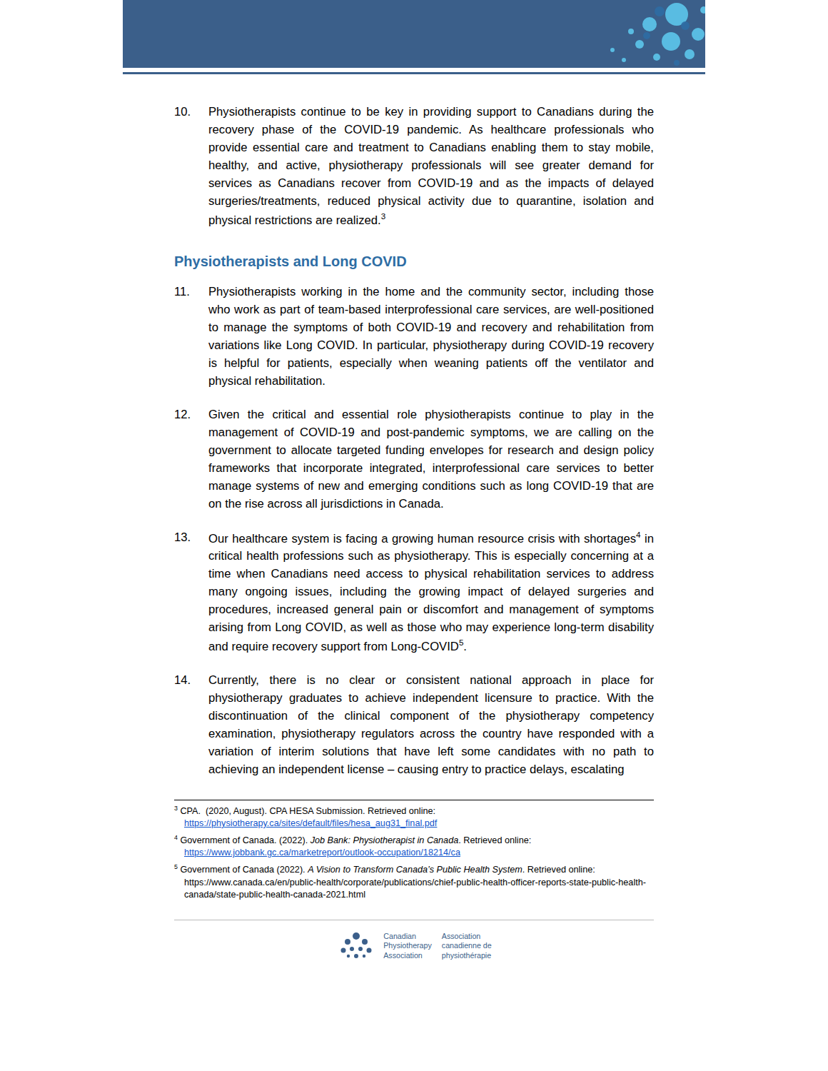10. Physiotherapists continue to be key in providing support to Canadians during the recovery phase of the COVID-19 pandemic. As healthcare professionals who provide essential care and treatment to Canadians enabling them to stay mobile, healthy, and active, physiotherapy professionals will see greater demand for services as Canadians recover from COVID-19 and as the impacts of delayed surgeries/treatments, reduced physical activity due to quarantine, isolation and physical restrictions are realized.3
Physiotherapists and Long COVID
11. Physiotherapists working in the home and the community sector, including those who work as part of team-based interprofessional care services, are well-positioned to manage the symptoms of both COVID-19 and recovery and rehabilitation from variations like Long COVID. In particular, physiotherapy during COVID-19 recovery is helpful for patients, especially when weaning patients off the ventilator and physical rehabilitation.
12. Given the critical and essential role physiotherapists continue to play in the management of COVID-19 and post-pandemic symptoms, we are calling on the government to allocate targeted funding envelopes for research and design policy frameworks that incorporate integrated, interprofessional care services to better manage systems of new and emerging conditions such as long COVID-19 that are on the rise across all jurisdictions in Canada.
13. Our healthcare system is facing a growing human resource crisis with shortages4 in critical health professions such as physiotherapy. This is especially concerning at a time when Canadians need access to physical rehabilitation services to address many ongoing issues, including the growing impact of delayed surgeries and procedures, increased general pain or discomfort and management of symptoms arising from Long COVID, as well as those who may experience long-term disability and require recovery support from Long-COVID5.
14. Currently, there is no clear or consistent national approach in place for physiotherapy graduates to achieve independent licensure to practice. With the discontinuation of the clinical component of the physiotherapy competency examination, physiotherapy regulators across the country have responded with a variation of interim solutions that have left some candidates with no path to achieving an independent license – causing entry to practice delays, escalating
3 CPA. (2020, August). CPA HESA Submission. Retrieved online:
https://physiotherapy.ca/sites/default/files/hesa_aug31_final.pdf
4 Government of Canada. (2022). Job Bank: Physiotherapist in Canada. Retrieved online:
https://www.jobbank.gc.ca/marketreport/outlook-occupation/18214/ca
5 Government of Canada (2022). A Vision to Transform Canada’s Public Health System. Retrieved online:
https://www.canada.ca/en/public-health/corporate/publications/chief-public-health-officer-reports-state-public-health-canada/state-public-health-canada-2021.html
Canadian
Physiotherapy
Association
Association
canadienne de
physiothérapie